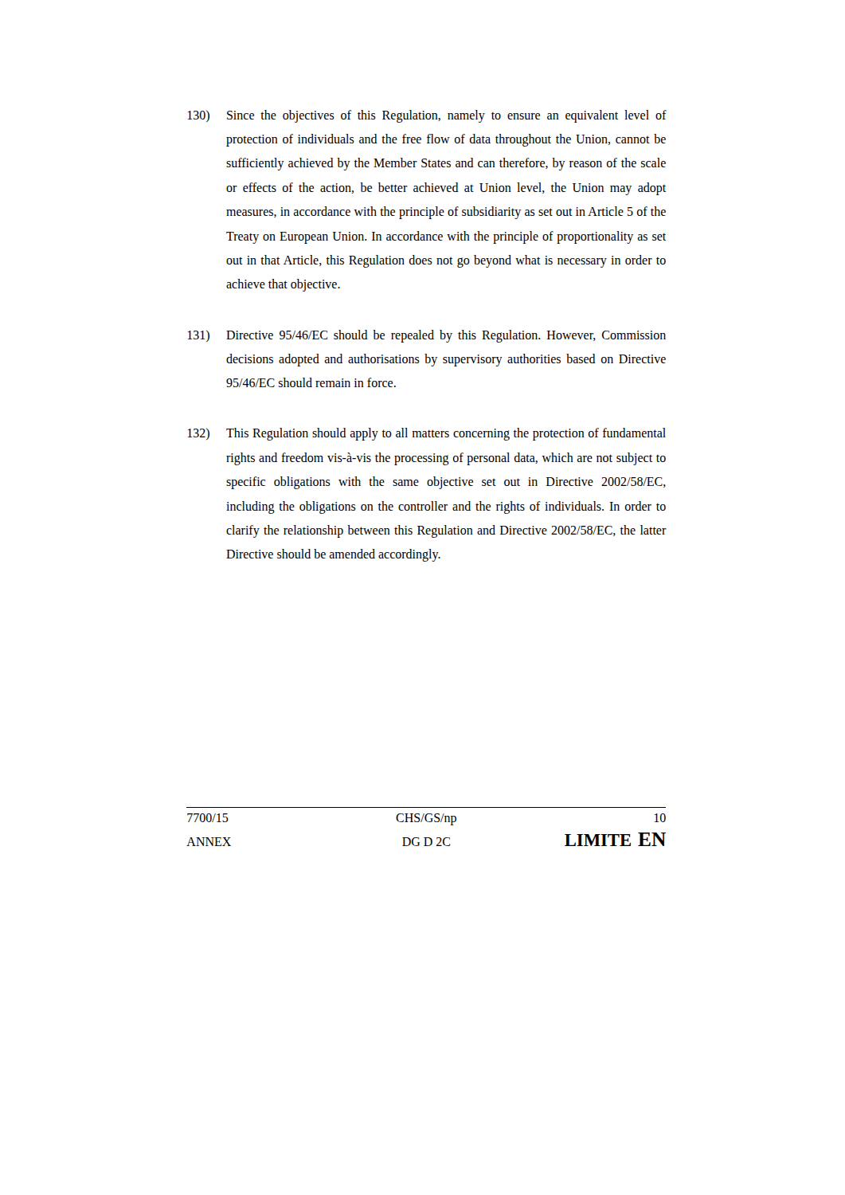130) Since the objectives of this Regulation, namely to ensure an equivalent level of protection of individuals and the free flow of data throughout the Union, cannot be sufficiently achieved by the Member States and can therefore, by reason of the scale or effects of the action, be better achieved at Union level, the Union may adopt measures, in accordance with the principle of subsidiarity as set out in Article 5 of the Treaty on European Union. In accordance with the principle of proportionality as set out in that Article, this Regulation does not go beyond what is necessary in order to achieve that objective.
131) Directive 95/46/EC should be repealed by this Regulation. However, Commission decisions adopted and authorisations by supervisory authorities based on Directive 95/46/EC should remain in force.
132) This Regulation should apply to all matters concerning the protection of fundamental rights and freedom vis-à-vis the processing of personal data, which are not subject to specific obligations with the same objective set out in Directive 2002/58/EC, including the obligations on the controller and the rights of individuals. In order to clarify the relationship between this Regulation and Directive 2002/58/EC, the latter Directive should be amended accordingly.
7700/15
CHS/GS/np
10
ANNEX
DG D 2C
LIMITE EN